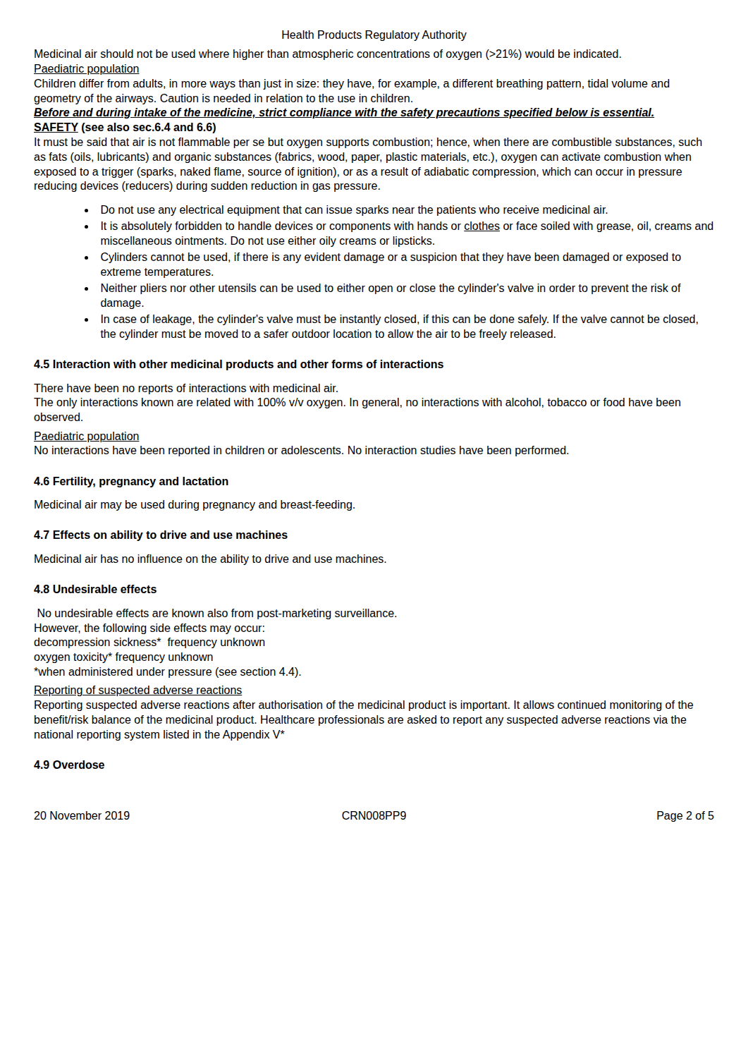Health Products Regulatory Authority
Medicinal air should not be used where higher than atmospheric concentrations of oxygen (>21%) would be indicated.
Paediatric population
Children differ from adults, in more ways than just in size: they have, for example, a different breathing pattern, tidal volume and geometry of the airways. Caution is needed in relation to the use in children.
Before and during intake of the medicine, strict compliance with the safety precautions specified below is essential.
SAFETY (see also sec.6.4 and 6.6)
It must be said that air is not flammable per se but oxygen supports combustion; hence, when there are combustible substances, such as fats (oils, lubricants) and organic substances (fabrics, wood, paper, plastic materials, etc.), oxygen can activate combustion when exposed to a trigger (sparks, naked flame, source of ignition), or as a result of adiabatic compression, which can occur in pressure reducing devices (reducers) during sudden reduction in gas pressure.
Do not use any electrical equipment that can issue sparks near the patients who receive medicinal air.
It is absolutely forbidden to handle devices or components with hands or clothes or face soiled with grease, oil, creams and miscellaneous ointments. Do not use either oily creams or lipsticks.
Cylinders cannot be used, if there is any evident damage or a suspicion that they have been damaged or exposed to extreme temperatures.
Neither pliers nor other utensils can be used to either open or close the cylinder's valve in order to prevent the risk of damage.
In case of leakage, the cylinder's valve must be instantly closed, if this can be done safely. If the valve cannot be closed, the cylinder must be moved to a safer outdoor location to allow the air to be freely released.
4.5 Interaction with other medicinal products and other forms of interactions
There have been no reports of interactions with medicinal air.
The only interactions known are related with 100% v/v oxygen. In general, no interactions with alcohol, tobacco or food have been observed.
Paediatric population
No interactions have been reported in children or adolescents. No interaction studies have been performed.
4.6 Fertility, pregnancy and lactation
Medicinal air may be used during pregnancy and breast-feeding.
4.7 Effects on ability to drive and use machines
Medicinal air has no influence on the ability to drive and use machines.
4.8 Undesirable effects
No undesirable effects are known also from post-marketing surveillance.
However, the following side effects may occur:
decompression sickness* frequency unknown
oxygen toxicity* frequency unknown
*when administered under pressure (see section 4.4).
Reporting of suspected adverse reactions
Reporting suspected adverse reactions after authorisation of the medicinal product is important. It allows continued monitoring of the benefit/risk balance of the medicinal product. Healthcare professionals are asked to report any suspected adverse reactions via the national reporting system listed in the Appendix V*
4.9 Overdose
20 November 2019 CRN008PP9 Page 2 of 5